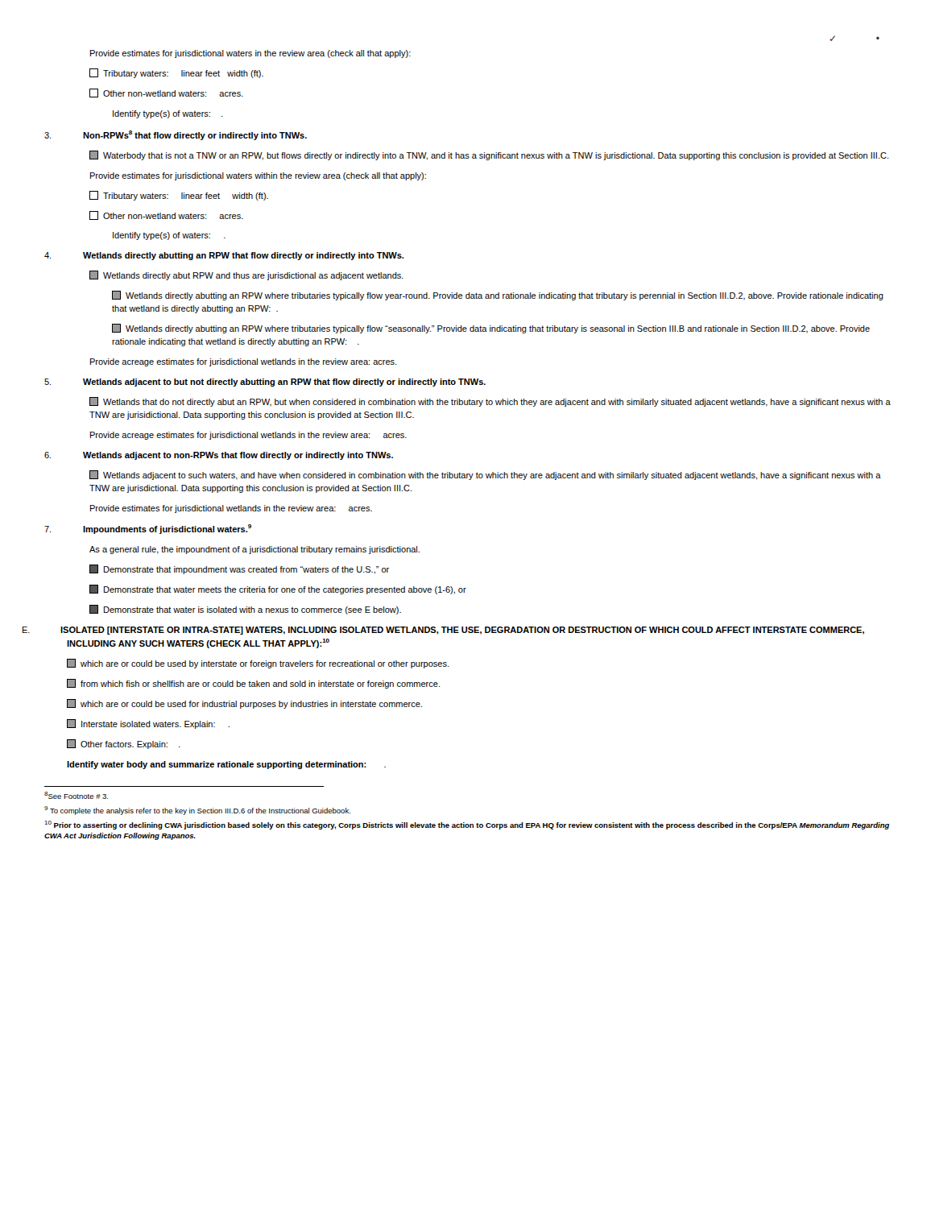✓ •
Provide estimates for jurisdictional waters in the review area (check all that apply):
Tributary waters: linear feet width (ft).
Other non-wetland waters: acres.
Identify type(s) of waters: .
3. Non-RPWs8 that flow directly or indirectly into TNWs.
Waterbody that is not a TNW or an RPW, but flows directly or indirectly into a TNW, and it has a significant nexus with a TNW is jurisdictional. Data supporting this conclusion is provided at Section III.C.
Provide estimates for jurisdictional waters within the review area (check all that apply):
Tributary waters: linear feet width (ft).
Other non-wetland waters: acres.
Identify type(s) of waters: .
4. Wetlands directly abutting an RPW that flow directly or indirectly into TNWs.
Wetlands directly abut RPW and thus are jurisdictional as adjacent wetlands.
Wetlands directly abutting an RPW where tributaries typically flow year-round. Provide data and rationale indicating that tributary is perennial in Section III.D.2, above. Provide rationale indicating that wetland is directly abutting an RPW: .
Wetlands directly abutting an RPW where tributaries typically flow “seasonally.” Provide data indicating that tributary is seasonal in Section III.B and rationale in Section III.D.2, above. Provide rationale indicating that wetland is directly abutting an RPW: .
Provide acreage estimates for jurisdictional wetlands in the review area: acres.
5. Wetlands adjacent to but not directly abutting an RPW that flow directly or indirectly into TNWs.
Wetlands that do not directly abut an RPW, but when considered in combination with the tributary to which they are adjacent and with similarly situated adjacent wetlands, have a significant nexus with a TNW are jurisidictional. Data supporting this conclusion is provided at Section III.C.
Provide acreage estimates for jurisdictional wetlands in the review area: acres.
6. Wetlands adjacent to non-RPWs that flow directly or indirectly into TNWs.
Wetlands adjacent to such waters, and have when considered in combination with the tributary to which they are adjacent and with similarly situated adjacent wetlands, have a significant nexus with a TNW are jurisdictional. Data supporting this conclusion is provided at Section III.C.
Provide estimates for jurisdictional wetlands in the review area: acres.
7. Impoundments of jurisdictional waters.9
As a general rule, the impoundment of a jurisdictional tributary remains jurisdictional.
Demonstrate that impoundment was created from “waters of the U.S.,” or
Demonstrate that water meets the criteria for one of the categories presented above (1-6), or
Demonstrate that water is isolated with a nexus to commerce (see E below).
E. ISOLATED [INTERSTATE OR INTRA-STATE] WATERS, INCLUDING ISOLATED WETLANDS, THE USE, DEGRADATION OR DESTRUCTION OF WHICH COULD AFFECT INTERSTATE COMMERCE, INCLUDING ANY SUCH WATERS (CHECK ALL THAT APPLY):10
which are or could be used by interstate or foreign travelers for recreational or other purposes.
from which fish or shellfish are or could be taken and sold in interstate or foreign commerce.
which are or could be used for industrial purposes by industries in interstate commerce.
Interstate isolated waters. Explain: .
Other factors. Explain: .
Identify water body and summarize rationale supporting determination: .
8See Footnote # 3.
9 To complete the analysis refer to the key in Section III.D.6 of the Instructional Guidebook.
10 Prior to asserting or declining CWA jurisdiction based solely on this category, Corps Districts will elevate the action to Corps and EPA HQ for review consistent with the process described in the Corps/EPA Memorandum Regarding CWA Act Jurisdiction Following Rapanos.